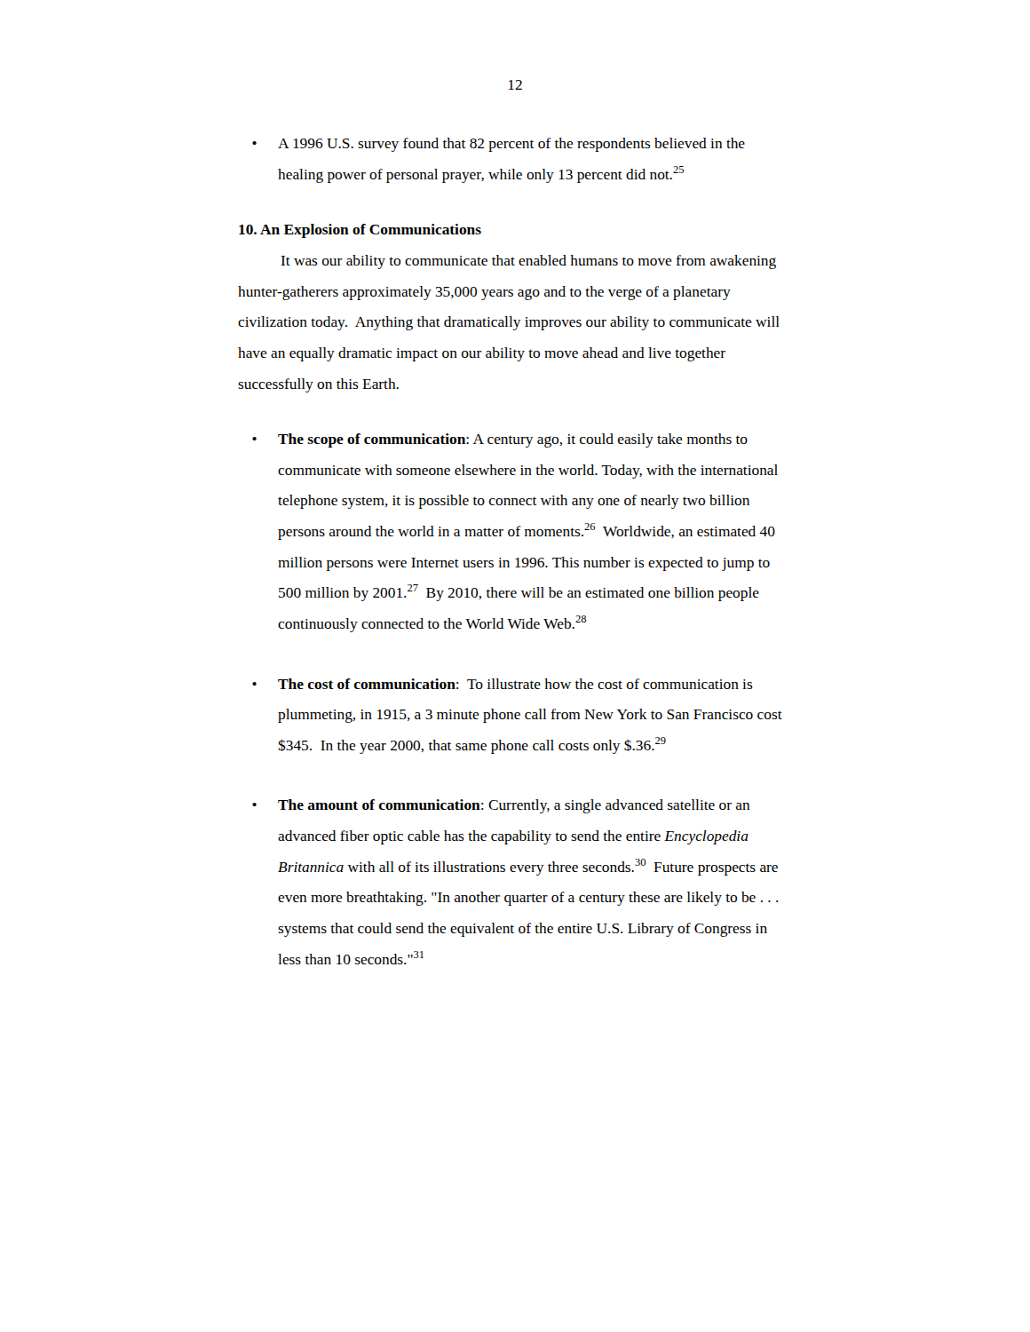12
A 1996 U.S. survey found that 82 percent of the respondents believed in the healing power of personal prayer, while only 13 percent did not.25
10. An Explosion of Communications
It was our ability to communicate that enabled humans to move from awakening hunter-gatherers approximately 35,000 years ago and to the verge of a planetary civilization today. Anything that dramatically improves our ability to communicate will have an equally dramatic impact on our ability to move ahead and live together successfully on this Earth.
The scope of communication: A century ago, it could easily take months to communicate with someone elsewhere in the world. Today, with the international telephone system, it is possible to connect with any one of nearly two billion persons around the world in a matter of moments.26 Worldwide, an estimated 40 million persons were Internet users in 1996. This number is expected to jump to 500 million by 2001.27 By 2010, there will be an estimated one billion people continuously connected to the World Wide Web.28
The cost of communication: To illustrate how the cost of communication is plummeting, in 1915, a 3 minute phone call from New York to San Francisco cost $345. In the year 2000, that same phone call costs only $.36.29
The amount of communication: Currently, a single advanced satellite or an advanced fiber optic cable has the capability to send the entire Encyclopedia Britannica with all of its illustrations every three seconds.30 Future prospects are even more breathtaking. "In another quarter of a century these are likely to be . . . systems that could send the equivalent of the entire U.S. Library of Congress in less than 10 seconds."31